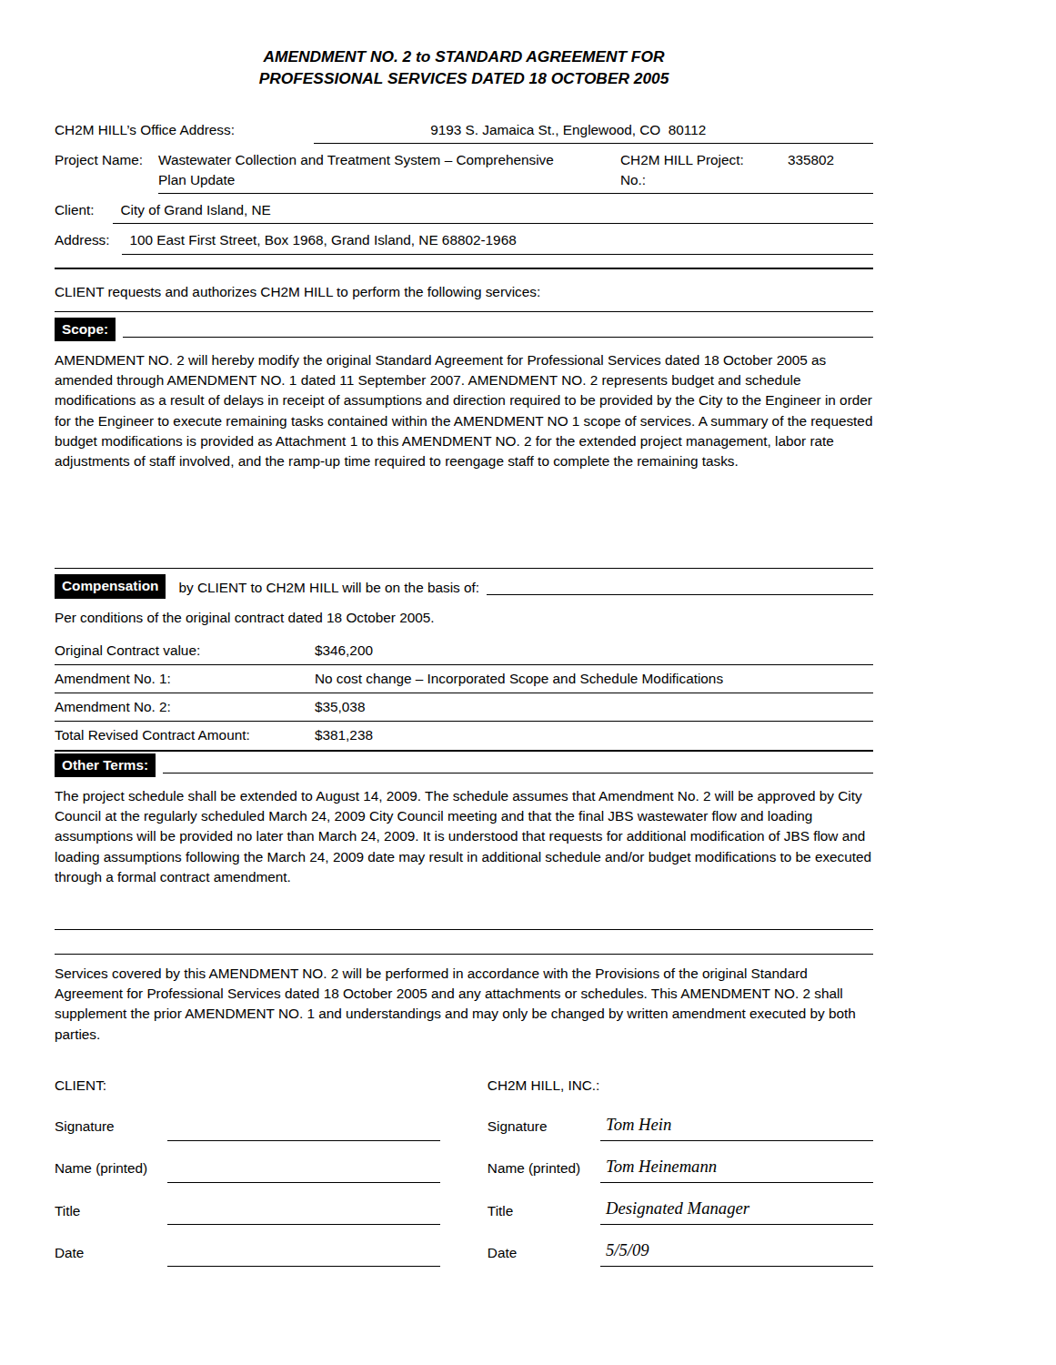AMENDMENT NO. 2 to STANDARD AGREEMENT FOR
PROFESSIONAL SERVICES DATED 18 OCTOBER 2005
| CH2M HILL’s Office Address: | 9193 S. Jamaica St., Englewood, CO 80112 |
| Project Name: | Wastewater Collection and Treatment System – Comprehensive Plan Update | CH2M HILL Project: No.: | 335802 |
| Client: | City of Grand Island, NE |
| Address: | 100 East First Street, Box 1968, Grand Island, NE 68802-1968 |
CLIENT requests and authorizes CH2M HILL to perform the following services:
Scope:
AMENDMENT NO. 2 will hereby modify the original Standard Agreement for Professional Services dated 18 October 2005 as amended through AMENDMENT NO. 1 dated 11 September 2007. AMENDMENT NO. 2 represents budget and schedule modifications as a result of delays in receipt of assumptions and direction required to be provided by the City to the Engineer in order for the Engineer to execute remaining tasks contained within the AMENDMENT NO 1 scope of services. A summary of the requested budget modifications is provided as Attachment 1 to this AMENDMENT NO. 2 for the extended project management, labor rate adjustments of staff involved, and the ramp-up time required to reengage staff to complete the remaining tasks.
Compensation by CLIENT to CH2M HILL will be on the basis of:
Per conditions of the original contract dated 18 October 2005.
| Original Contract value: | $346,200 |
| Amendment No. 1: | No cost change – Incorporated Scope and Schedule Modifications |
| Amendment No. 2: | $35,038 |
| Total Revised Contract Amount: | $381,238 |
Other Terms:
The project schedule shall be extended to August 14, 2009. The schedule assumes that Amendment No. 2 will be approved by City Council at the regularly scheduled March 24, 2009 City Council meeting and that the final JBS wastewater flow and loading assumptions will be provided no later than March 24, 2009. It is understood that requests for additional modification of JBS flow and loading assumptions following the March 24, 2009 date may result in additional schedule and/or budget modifications to be executed through a formal contract amendment.
Services covered by this AMENDMENT NO. 2 will be performed in accordance with the Provisions of the original Standard Agreement for Professional Services dated 18 October 2005 and any attachments or schedules. This AMENDMENT NO. 2 shall supplement the prior AMENDMENT NO. 1 and understandings and may only be changed by written amendment executed by both parties.
| CLIENT: | | CH2M HILL, INC.: |
| Signature | | | Signature | Tom Hein |
| Name (printed) | | | Name (printed) | Tom Heinemann |
| Title | | | Title | Designated Manager |
| Date | | | Date | 5/5/09 |